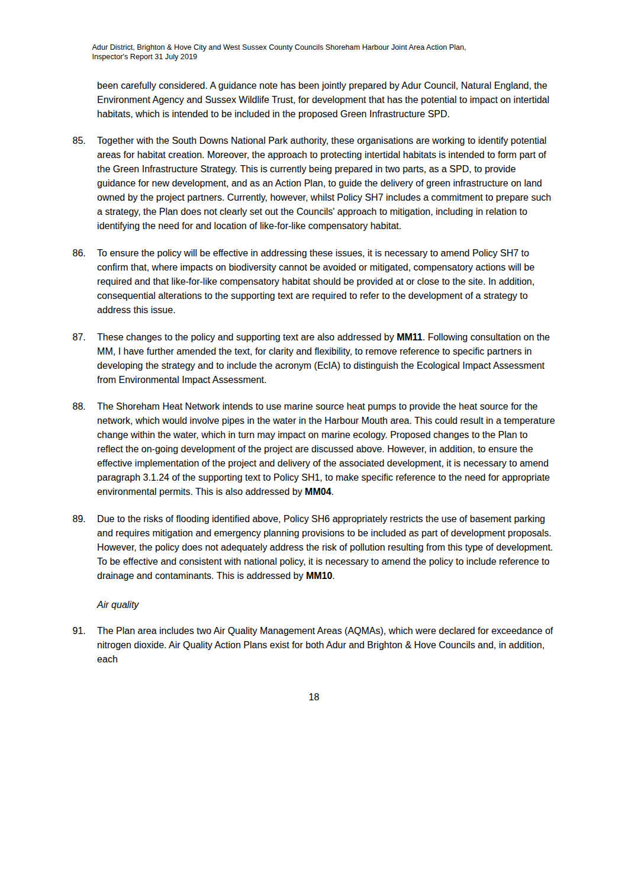Adur District, Brighton & Hove City and West Sussex County Councils Shoreham Harbour Joint Area Action Plan,
Inspector's Report 31 July 2019
been carefully considered. A guidance note has been jointly prepared by Adur Council, Natural England, the Environment Agency and Sussex Wildlife Trust, for development that has the potential to impact on intertidal habitats, which is intended to be included in the proposed Green Infrastructure SPD.
Together with the South Downs National Park authority, these organisations are working to identify potential areas for habitat creation. Moreover, the approach to protecting intertidal habitats is intended to form part of the Green Infrastructure Strategy. This is currently being prepared in two parts, as a SPD, to provide guidance for new development, and as an Action Plan, to guide the delivery of green infrastructure on land owned by the project partners. Currently, however, whilst Policy SH7 includes a commitment to prepare such a strategy, the Plan does not clearly set out the Councils' approach to mitigation, including in relation to identifying the need for and location of like-for-like compensatory habitat.
To ensure the policy will be effective in addressing these issues, it is necessary to amend Policy SH7 to confirm that, where impacts on biodiversity cannot be avoided or mitigated, compensatory actions will be required and that like-for-like compensatory habitat should be provided at or close to the site. In addition, consequential alterations to the supporting text are required to refer to the development of a strategy to address this issue.
These changes to the policy and supporting text are also addressed by MM11. Following consultation on the MM, I have further amended the text, for clarity and flexibility, to remove reference to specific partners in developing the strategy and to include the acronym (EcIA) to distinguish the Ecological Impact Assessment from Environmental Impact Assessment.
The Shoreham Heat Network intends to use marine source heat pumps to provide the heat source for the network, which would involve pipes in the water in the Harbour Mouth area. This could result in a temperature change within the water, which in turn may impact on marine ecology. Proposed changes to the Plan to reflect the on-going development of the project are discussed above. However, in addition, to ensure the effective implementation of the project and delivery of the associated development, it is necessary to amend paragraph 3.1.24 of the supporting text to Policy SH1, to make specific reference to the need for appropriate environmental permits. This is also addressed by MM04.
Due to the risks of flooding identified above, Policy SH6 appropriately restricts the use of basement parking and requires mitigation and emergency planning provisions to be included as part of development proposals. However, the policy does not adequately address the risk of pollution resulting from this type of development. To be effective and consistent with national policy, it is necessary to amend the policy to include reference to drainage and contaminants. This is addressed by MM10.
Air quality
The Plan area includes two Air Quality Management Areas (AQMAs), which were declared for exceedance of nitrogen dioxide. Air Quality Action Plans exist for both Adur and Brighton & Hove Councils and, in addition, each
18